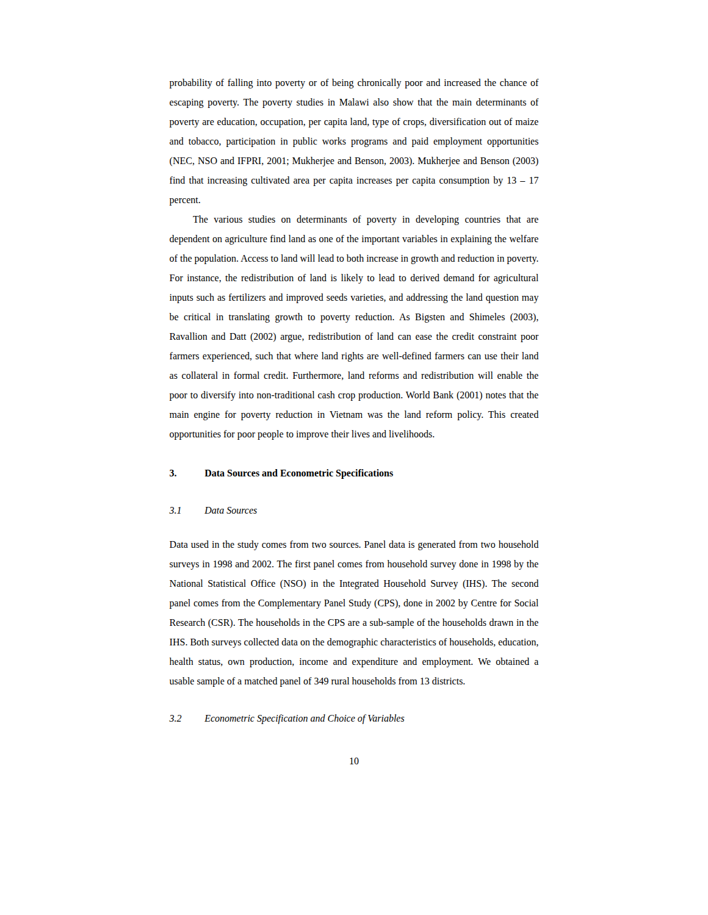probability of falling into poverty or of being chronically poor and increased the chance of escaping poverty. The poverty studies in Malawi also show that the main determinants of poverty are education, occupation, per capita land, type of crops, diversification out of maize and tobacco, participation in public works programs and paid employment opportunities (NEC, NSO and IFPRI, 2001; Mukherjee and Benson, 2003). Mukherjee and Benson (2003) find that increasing cultivated area per capita increases per capita consumption by 13 – 17 percent.
The various studies on determinants of poverty in developing countries that are dependent on agriculture find land as one of the important variables in explaining the welfare of the population. Access to land will lead to both increase in growth and reduction in poverty. For instance, the redistribution of land is likely to lead to derived demand for agricultural inputs such as fertilizers and improved seeds varieties, and addressing the land question may be critical in translating growth to poverty reduction. As Bigsten and Shimeles (2003), Ravallion and Datt (2002) argue, redistribution of land can ease the credit constraint poor farmers experienced, such that where land rights are well-defined farmers can use their land as collateral in formal credit. Furthermore, land reforms and redistribution will enable the poor to diversify into non-traditional cash crop production. World Bank (2001) notes that the main engine for poverty reduction in Vietnam was the land reform policy. This created opportunities for poor people to improve their lives and livelihoods.
3. Data Sources and Econometric Specifications
3.1 Data Sources
Data used in the study comes from two sources. Panel data is generated from two household surveys in 1998 and 2002. The first panel comes from household survey done in 1998 by the National Statistical Office (NSO) in the Integrated Household Survey (IHS). The second panel comes from the Complementary Panel Study (CPS), done in 2002 by Centre for Social Research (CSR). The households in the CPS are a sub-sample of the households drawn in the IHS. Both surveys collected data on the demographic characteristics of households, education, health status, own production, income and expenditure and employment. We obtained a usable sample of a matched panel of 349 rural households from 13 districts.
3.2 Econometric Specification and Choice of Variables
10